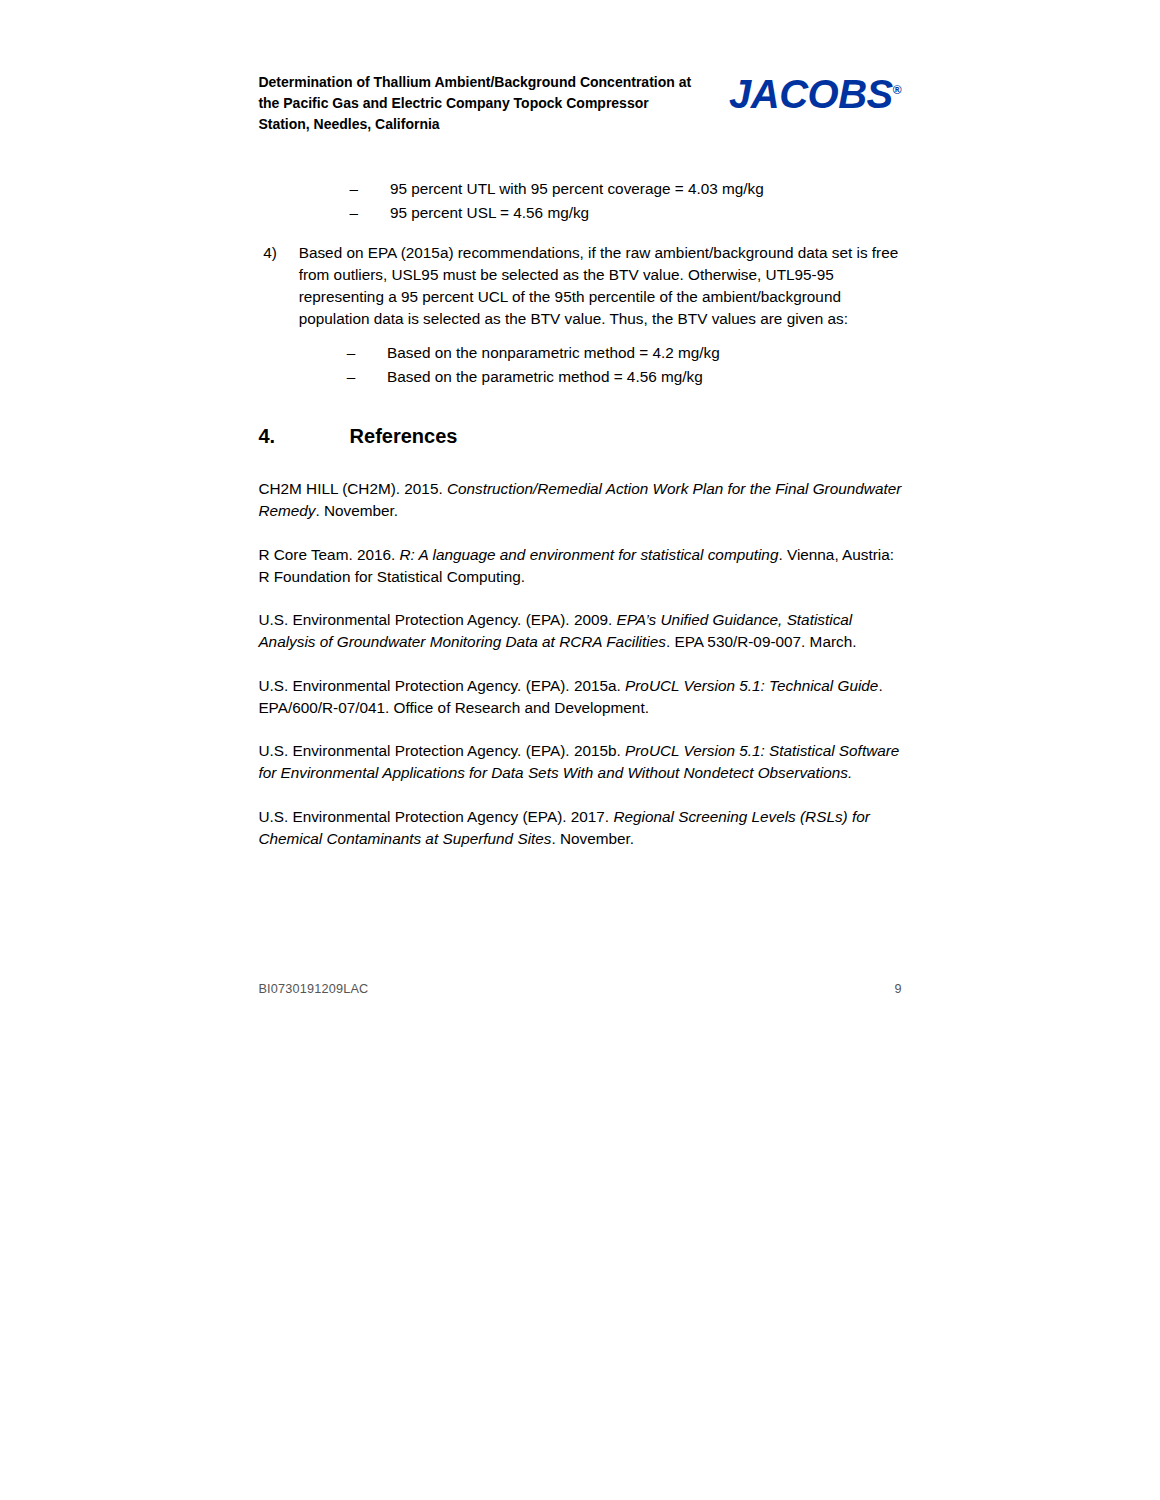Determination of Thallium Ambient/Background Concentration at the Pacific Gas and Electric Company Topock Compressor Station, Needles, California
JACOBS®
95 percent UTL with 95 percent coverage = 4.03 mg/kg
95 percent USL = 4.56 mg/kg
Based on EPA (2015a) recommendations, if the raw ambient/background data set is free from outliers, USL95 must be selected as the BTV value. Otherwise, UTL95-95 representing a 95 percent UCL of the 95th percentile of the ambient/background population data is selected as the BTV value. Thus, the BTV values are given as:
Based on the nonparametric method = 4.2 mg/kg
Based on the parametric method = 4.56 mg/kg
4. References
CH2M HILL (CH2M). 2015. Construction/Remedial Action Work Plan for the Final Groundwater Remedy. November.
R Core Team. 2016. R: A language and environment for statistical computing. Vienna, Austria:
R Foundation for Statistical Computing.
U.S. Environmental Protection Agency. (EPA). 2009. EPA’s Unified Guidance, Statistical Analysis of Groundwater Monitoring Data at RCRA Facilities. EPA 530/R-09-007. March.
U.S. Environmental Protection Agency. (EPA). 2015a. ProUCL Version 5.1: Technical Guide. EPA/600/R-07/041. Office of Research and Development.
U.S. Environmental Protection Agency. (EPA). 2015b. ProUCL Version 5.1: Statistical Software for Environmental Applications for Data Sets With and Without Nondetect Observations.
U.S. Environmental Protection Agency (EPA). 2017. Regional Screening Levels (RSLs) for Chemical Contaminants at Superfund Sites. November.
BI0730191209LAC 9